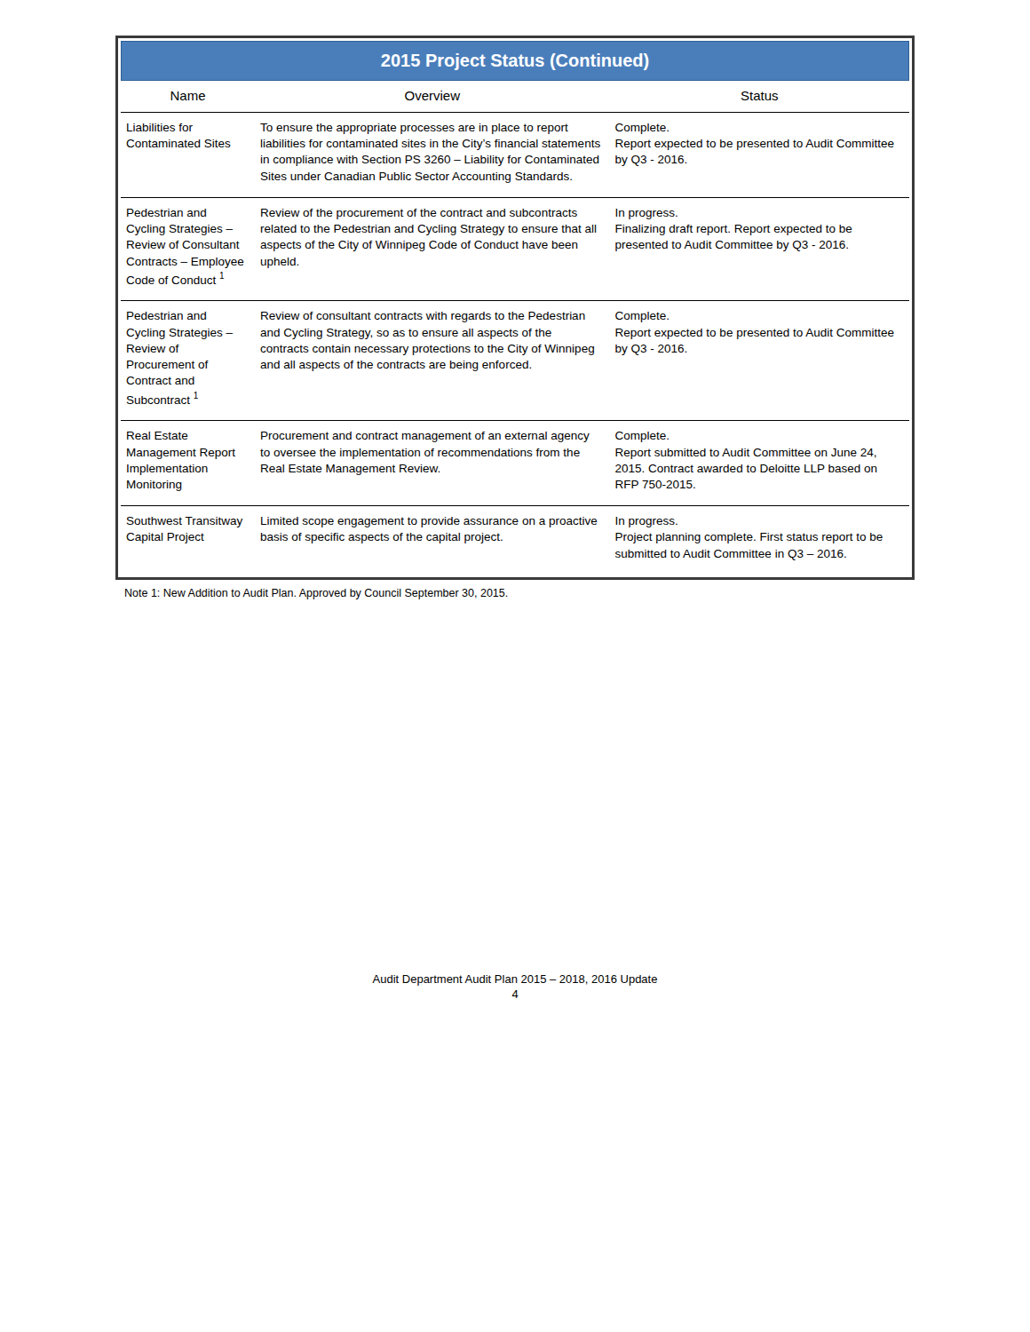2015 Project Status (Continued)
| Name | Overview | Status |
| --- | --- | --- |
| Liabilities for Contaminated Sites | To ensure the appropriate processes are in place to report liabilities for contaminated sites in the City’s financial statements in compliance with Section PS 3260 – Liability for Contaminated Sites under Canadian Public Sector Accounting Standards. | Complete. Report expected to be presented to Audit Committee by Q3 - 2016. |
| Pedestrian and Cycling Strategies – Review of Consultant Contracts – Employee Code of Conduct 1 | Review of the procurement of the contract and subcontracts related to the Pedestrian and Cycling Strategy to ensure that all aspects of the City of Winnipeg Code of Conduct have been upheld. | In progress. Finalizing draft report. Report expected to be presented to Audit Committee by Q3 - 2016. |
| Pedestrian and Cycling Strategies – Review of Procurement of Contract and Subcontract 1 | Review of consultant contracts with regards to the Pedestrian and Cycling Strategy, so as to ensure all aspects of the contracts contain necessary protections to the City of Winnipeg and all aspects of the contracts are being enforced. | Complete. Report expected to be presented to Audit Committee by Q3 - 2016. |
| Real Estate Management Report Implementation Monitoring | Procurement and contract management of an external agency to oversee the implementation of recommendations from the Real Estate Management Review. | Complete. Report submitted to Audit Committee on June 24, 2015. Contract awarded to Deloitte LLP based on RFP 750-2015. |
| Southwest Transitway Capital Project | Limited scope engagement to provide assurance on a proactive basis of specific aspects of the capital project. | In progress. Project planning complete. First status report to be submitted to Audit Committee in Q3 – 2016. |
Note 1: New Addition to Audit Plan. Approved by Council September 30, 2015.
Audit Department Audit Plan 2015 – 2018, 2016 Update
4